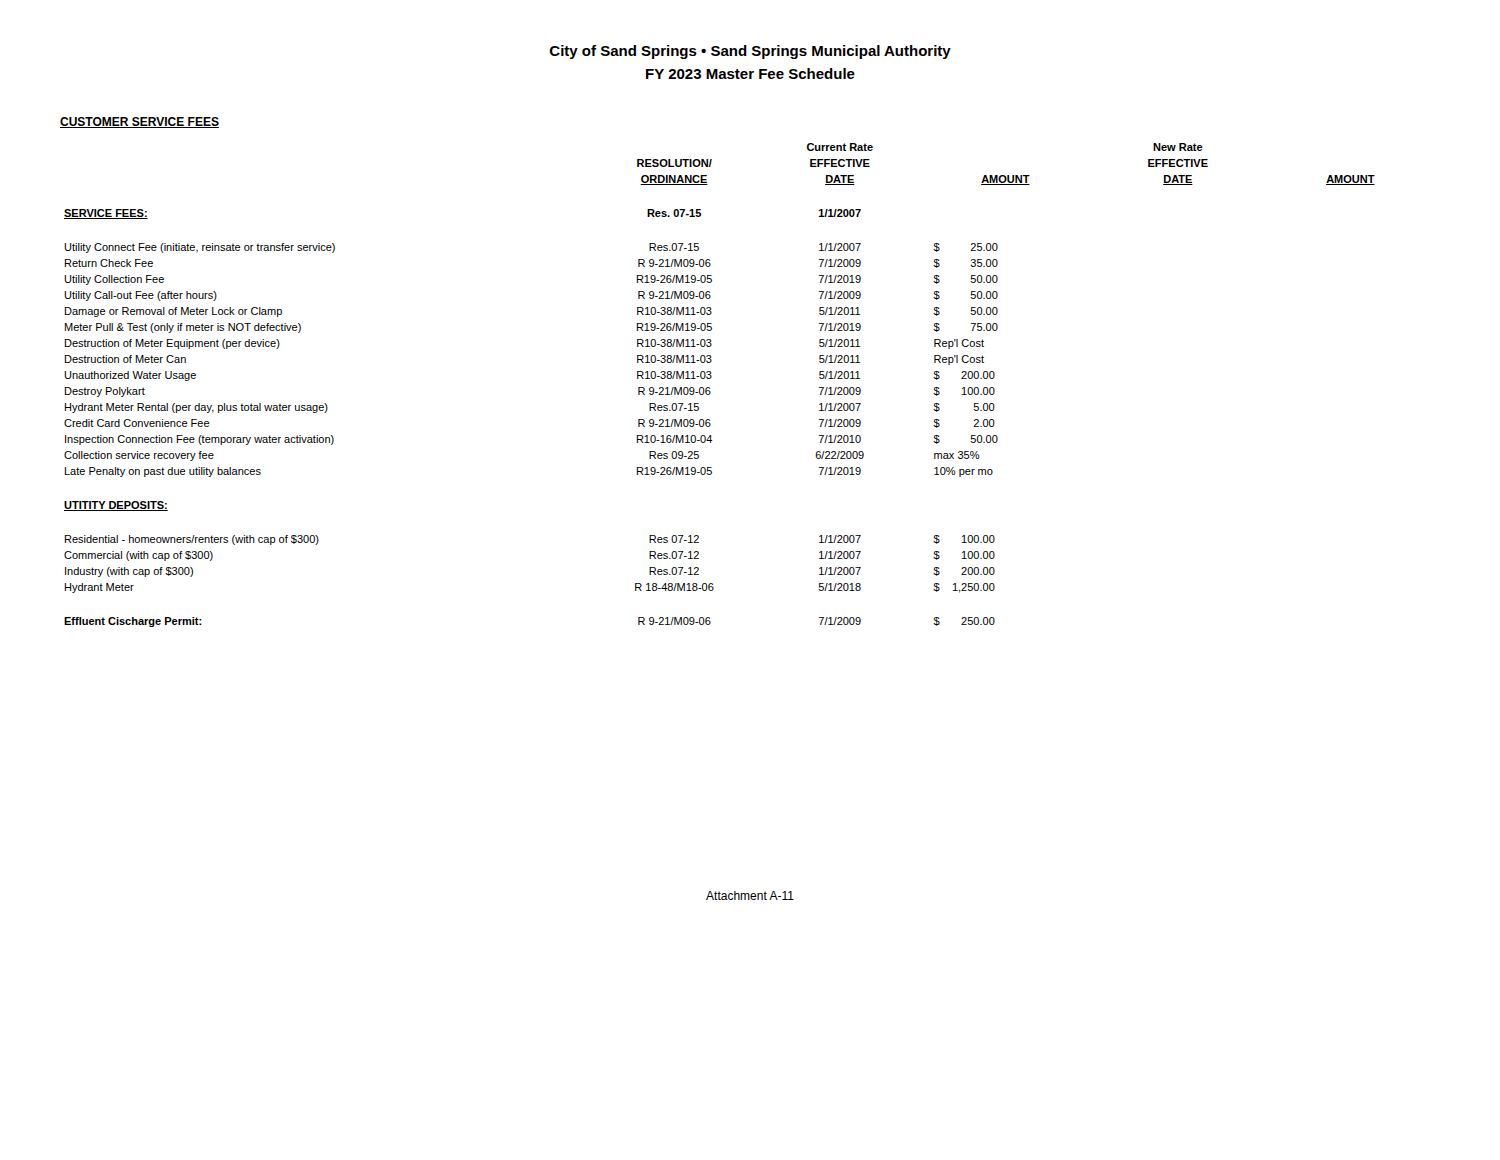City of Sand Springs • Sand Springs Municipal Authority
FY 2023 Master Fee Schedule
CUSTOMER SERVICE FEES
| | | Current Rate | | New Rate | |
| | RESOLUTION/ | EFFECTIVE | | EFFECTIVE | |
| | ORDINANCE | DATE | AMOUNT | DATE | AMOUNT |
| SERVICE FEES: | Res. 07-15 | 1/1/2007 | | | |
| Utility Connect Fee (initiate, reinsate or transfer service) | Res.07-15 | 1/1/2007 | $ 25.00 | | |
| Return Check Fee | R 9-21/M09-06 | 7/1/2009 | $ 35.00 | | |
| Utility Collection Fee | R19-26/M19-05 | 7/1/2019 | $ 50.00 | | |
| Utility Call-out Fee (after hours) | R 9-21/M09-06 | 7/1/2009 | $ 50.00 | | |
| Damage or Removal of Meter Lock or Clamp | R10-38/M11-03 | 5/1/2011 | $ 50.00 | | |
| Meter Pull & Test (only if meter is NOT defective) | R19-26/M19-05 | 7/1/2019 | $ 75.00 | | |
| Destruction of Meter Equipment (per device) | R10-38/M11-03 | 5/1/2011 | Rep'l Cost | | |
| Destruction of Meter Can | R10-38/M11-03 | 5/1/2011 | Rep'l Cost | | |
| Unauthorized Water Usage | R10-38/M11-03 | 5/1/2011 | $ 200.00 | | |
| Destroy Polykart | R 9-21/M09-06 | 7/1/2009 | $ 100.00 | | |
| Hydrant Meter Rental (per day, plus total water usage) | Res.07-15 | 1/1/2007 | $ 5.00 | | |
| Credit Card Convenience Fee | R 9-21/M09-06 | 7/1/2009 | $ 2.00 | | |
| Inspection Connection Fee (temporary water activation) | R10-16/M10-04 | 7/1/2010 | $ 50.00 | | |
| Collection service recovery fee | Res 09-25 | 6/22/2009 | max 35% | | |
| Late Penalty on past due utility balances | R19-26/M19-05 | 7/1/2019 | 10% per mo | | |
| UTITITY DEPOSITS: | | | | | |
| Residential - homeowners/renters (with cap of $300) | Res 07-12 | 1/1/2007 | $ 100.00 | | |
| Commercial (with cap of $300) | Res.07-12 | 1/1/2007 | $ 100.00 | | |
| Industry (with cap of $300) | Res.07-12 | 1/1/2007 | $ 200.00 | | |
| Hydrant Meter | R 18-48/M18-06 | 5/1/2018 | $ 1,250.00 | | |
| Effluent Cischarge Permit: | R 9-21/M09-06 | 7/1/2009 | $ 250.00 | | |
Attachment A-11